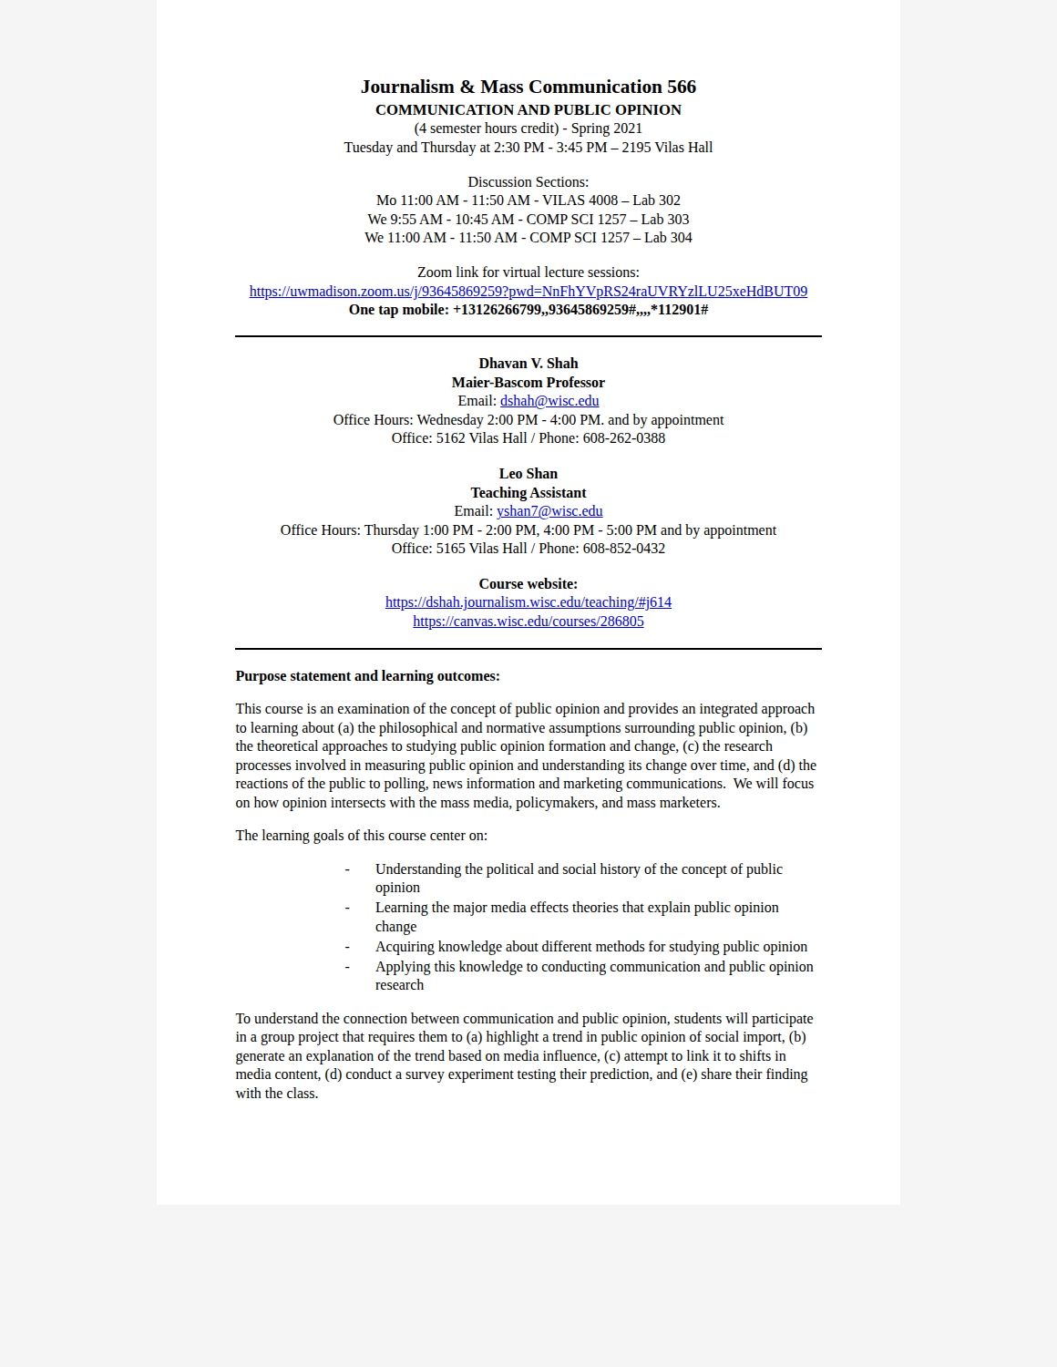Journalism & Mass Communication 566
Communication and Public Opinion
(4 semester hours credit) - Spring 2021
Tuesday and Thursday at 2:30 PM - 3:45 PM – 2195 Vilas Hall
Discussion Sections:
Mo 11:00 AM - 11:50 AM - VILAS 4008 – Lab 302
We 9:55 AM - 10:45 AM - COMP SCI 1257 – Lab 303
We 11:00 AM - 11:50 AM - COMP SCI 1257 – Lab 304
Zoom link for virtual lecture sessions:
https://uwmadison.zoom.us/j/93645869259?pwd=NnFhYVpRS24raUVRYzlLU25xeHdBUT09
One tap mobile: +13126266799,,93645869259#,,,,*112901#
Dhavan V. Shah
Maier-Bascom Professor
Email: dshah@wisc.edu
Office Hours: Wednesday 2:00 PM - 4:00 PM. and by appointment
Office: 5162 Vilas Hall / Phone: 608-262-0388
Leo Shan
Teaching Assistant
Email: yshan7@wisc.edu
Office Hours: Thursday 1:00 PM - 2:00 PM, 4:00 PM - 5:00 PM and by appointment
Office: 5165 Vilas Hall / Phone: 608-852-0432
Course website:
https://dshah.journalism.wisc.edu/teaching/#j614
https://canvas.wisc.edu/courses/286805
Purpose statement and learning outcomes:
This course is an examination of the concept of public opinion and provides an integrated approach to learning about (a) the philosophical and normative assumptions surrounding public opinion, (b) the theoretical approaches to studying public opinion formation and change, (c) the research processes involved in measuring public opinion and understanding its change over time, and (d) the reactions of the public to polling, news information and marketing communications. We will focus on how opinion intersects with the mass media, policymakers, and mass marketers.
The learning goals of this course center on:
Understanding the political and social history of the concept of public opinion
Learning the major media effects theories that explain public opinion change
Acquiring knowledge about different methods for studying public opinion
Applying this knowledge to conducting communication and public opinion research
To understand the connection between communication and public opinion, students will participate in a group project that requires them to (a) highlight a trend in public opinion of social import, (b) generate an explanation of the trend based on media influence, (c) attempt to link it to shifts in media content, (d) conduct a survey experiment testing their prediction, and (e) share their finding with the class.